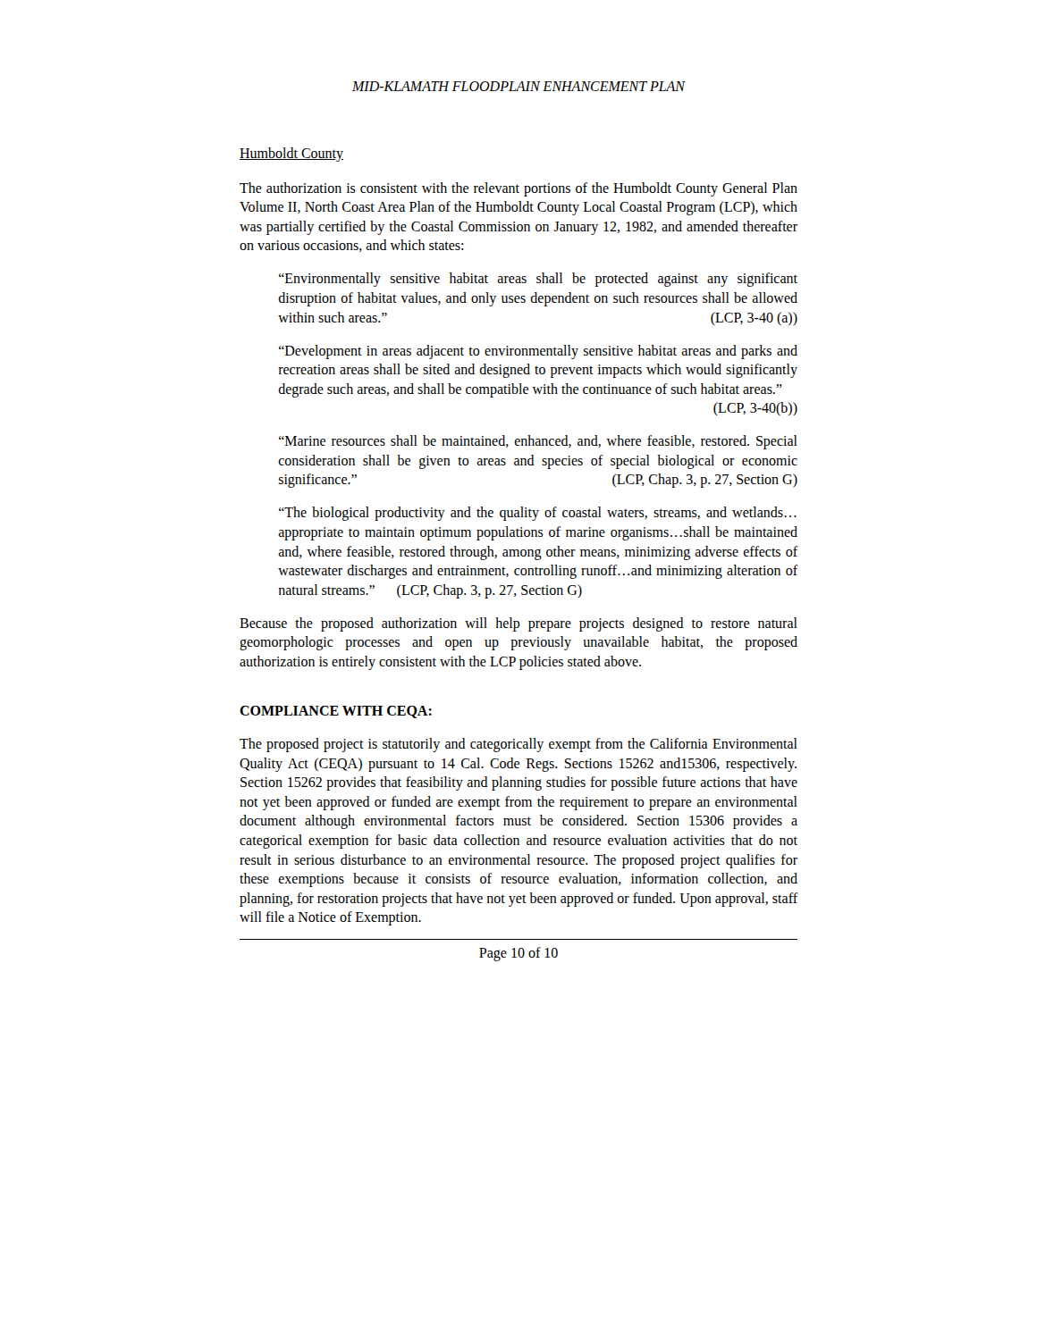MID-KLAMATH FLOODPLAIN ENHANCEMENT PLAN
Humboldt County
The authorization is consistent with the relevant portions of the Humboldt County General Plan Volume II, North Coast Area Plan of the Humboldt County Local Coastal Program (LCP), which was partially certified by the Coastal Commission on January 12, 1982, and amended thereafter on various occasions, and which states:
“Environmentally sensitive habitat areas shall be protected against any significant disruption of habitat values, and only uses dependent on such resources shall be allowed within such areas.” (LCP, 3-40 (a))
“Development in areas adjacent to environmentally sensitive habitat areas and parks and recreation areas shall be sited and designed to prevent impacts which would significantly degrade such areas, and shall be compatible with the continuance of such habitat areas.” (LCP, 3-40(b))
“Marine resources shall be maintained, enhanced, and, where feasible, restored. Special consideration shall be given to areas and species of special biological or economic significance.” (LCP, Chap. 3, p. 27, Section G)
“The biological productivity and the quality of coastal waters, streams, and wetlands…appropriate to maintain optimum populations of marine organisms…shall be maintained and, where feasible, restored through, among other means, minimizing adverse effects of wastewater discharges and entrainment, controlling runoff…and minimizing alteration of natural streams.” (LCP, Chap. 3, p. 27, Section G)
Because the proposed authorization will help prepare projects designed to restore natural geomorphologic processes and open up previously unavailable habitat, the proposed authorization is entirely consistent with the LCP policies stated above.
COMPLIANCE WITH CEQA:
The proposed project is statutorily and categorically exempt from the California Environmental Quality Act (CEQA) pursuant to 14 Cal. Code Regs. Sections 15262 and15306, respectively. Section 15262 provides that feasibility and planning studies for possible future actions that have not yet been approved or funded are exempt from the requirement to prepare an environmental document although environmental factors must be considered. Section 15306 provides a categorical exemption for basic data collection and resource evaluation activities that do not result in serious disturbance to an environmental resource. The proposed project qualifies for these exemptions because it consists of resource evaluation, information collection, and planning, for restoration projects that have not yet been approved or funded. Upon approval, staff will file a Notice of Exemption.
Page 10 of 10